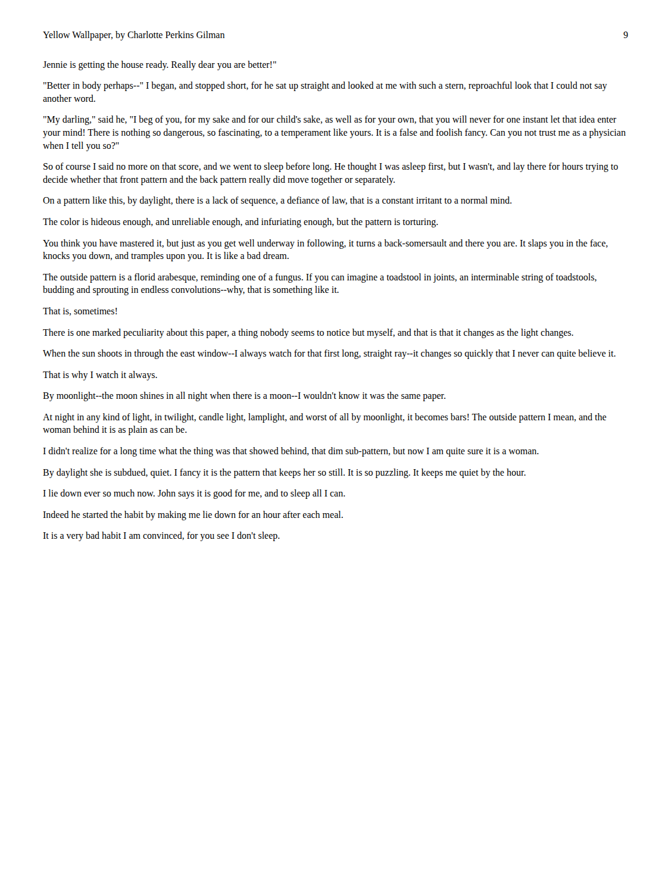Yellow Wallpaper, by Charlotte Perkins Gilman 9
Jennie is getting the house ready. Really dear you are better!"
"Better in body perhaps--" I began, and stopped short, for he sat up straight and looked at me with such a stern, reproachful look that I could not say another word.
"My darling," said he, "I beg of you, for my sake and for our child's sake, as well as for your own, that you will never for one instant let that idea enter your mind! There is nothing so dangerous, so fascinating, to a temperament like yours. It is a false and foolish fancy. Can you not trust me as a physician when I tell you so?"
So of course I said no more on that score, and we went to sleep before long. He thought I was asleep first, but I wasn't, and lay there for hours trying to decide whether that front pattern and the back pattern really did move together or separately.
On a pattern like this, by daylight, there is a lack of sequence, a defiance of law, that is a constant irritant to a normal mind.
The color is hideous enough, and unreliable enough, and infuriating enough, but the pattern is torturing.
You think you have mastered it, but just as you get well underway in following, it turns a back-somersault and there you are. It slaps you in the face, knocks you down, and tramples upon you. It is like a bad dream.
The outside pattern is a florid arabesque, reminding one of a fungus. If you can imagine a toadstool in joints, an interminable string of toadstools, budding and sprouting in endless convolutions--why, that is something like it.
That is, sometimes!
There is one marked peculiarity about this paper, a thing nobody seems to notice but myself, and that is that it changes as the light changes.
When the sun shoots in through the east window--I always watch for that first long, straight ray--it changes so quickly that I never can quite believe it.
That is why I watch it always.
By moonlight--the moon shines in all night when there is a moon--I wouldn't know it was the same paper.
At night in any kind of light, in twilight, candle light, lamplight, and worst of all by moonlight, it becomes bars! The outside pattern I mean, and the woman behind it is as plain as can be.
I didn't realize for a long time what the thing was that showed behind, that dim sub-pattern, but now I am quite sure it is a woman.
By daylight she is subdued, quiet. I fancy it is the pattern that keeps her so still. It is so puzzling. It keeps me quiet by the hour.
I lie down ever so much now. John says it is good for me, and to sleep all I can.
Indeed he started the habit by making me lie down for an hour after each meal.
It is a very bad habit I am convinced, for you see I don't sleep.